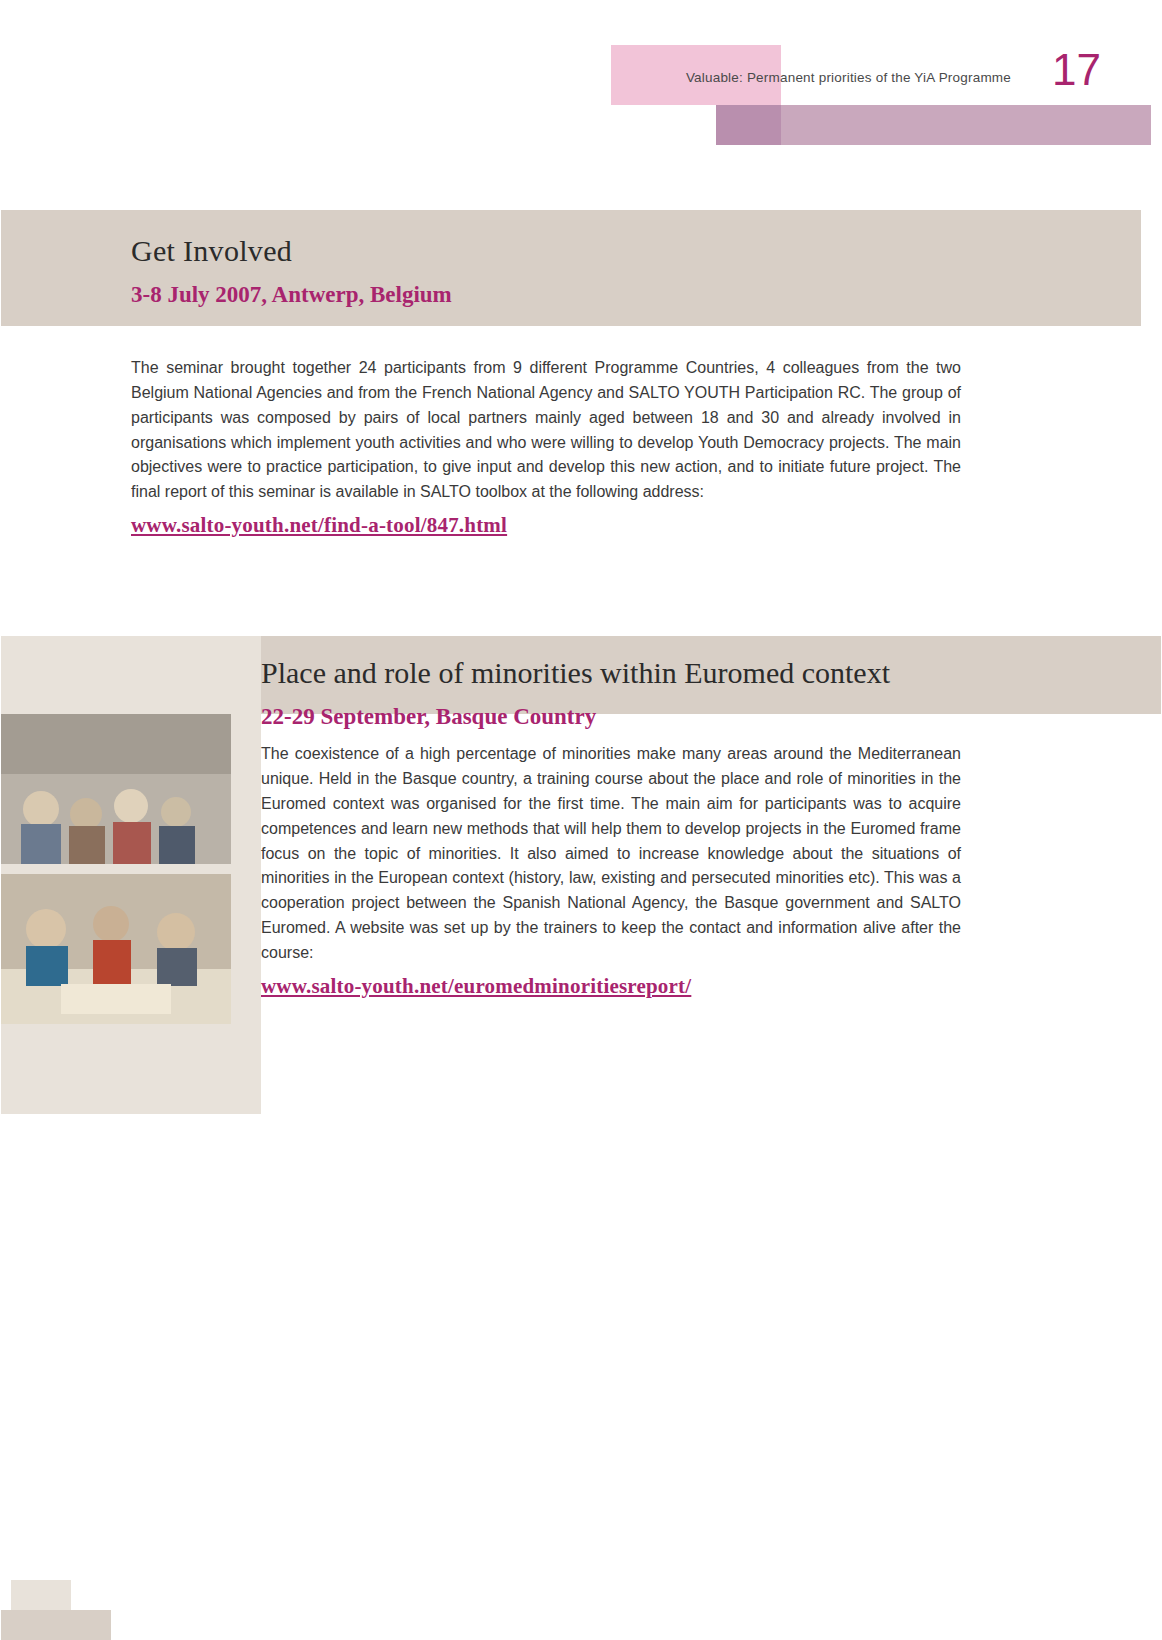Valuable: Permanent priorities of the YiA Programme
17
Get Involved
3-8 July 2007, Antwerp, Belgium
The seminar brought together 24 participants from 9 different Programme Countries, 4 colleagues from the two Belgium National Agencies and from the French National Agency and SALTO YOUTH Participation RC. The group of participants was composed by pairs of local partners mainly aged between 18 and 30 and already involved in organisations which implement youth activities and who were willing to develop Youth Democracy projects. The main objectives were to practice participation, to give input and develop this new action, and to initiate future project. The final report of this seminar is available in SALTO toolbox at the following address:
www.salto-youth.net/find-a-tool/847.html
Place and role of minorities within Euromed context
22-29 September, Basque Country
The coexistence of a high percentage of minorities make many areas around the Mediterranean unique. Held in the Basque country, a training course about the place and role of minorities in the Euromed context was organised for the first time. The main aim for participants was to acquire competences and learn new methods that will help them to develop projects in the Euromed frame focus on the topic of minorities. It also aimed to increase knowledge about the situations of minorities in the European context (history, law, existing and persecuted minorities etc). This was a cooperation project between the Spanish National Agency, the Basque government and SALTO Euromed. A website was set up by the trainers to keep the contact and information alive after the course:
www.salto-youth.net/euromedminoritiesreport/